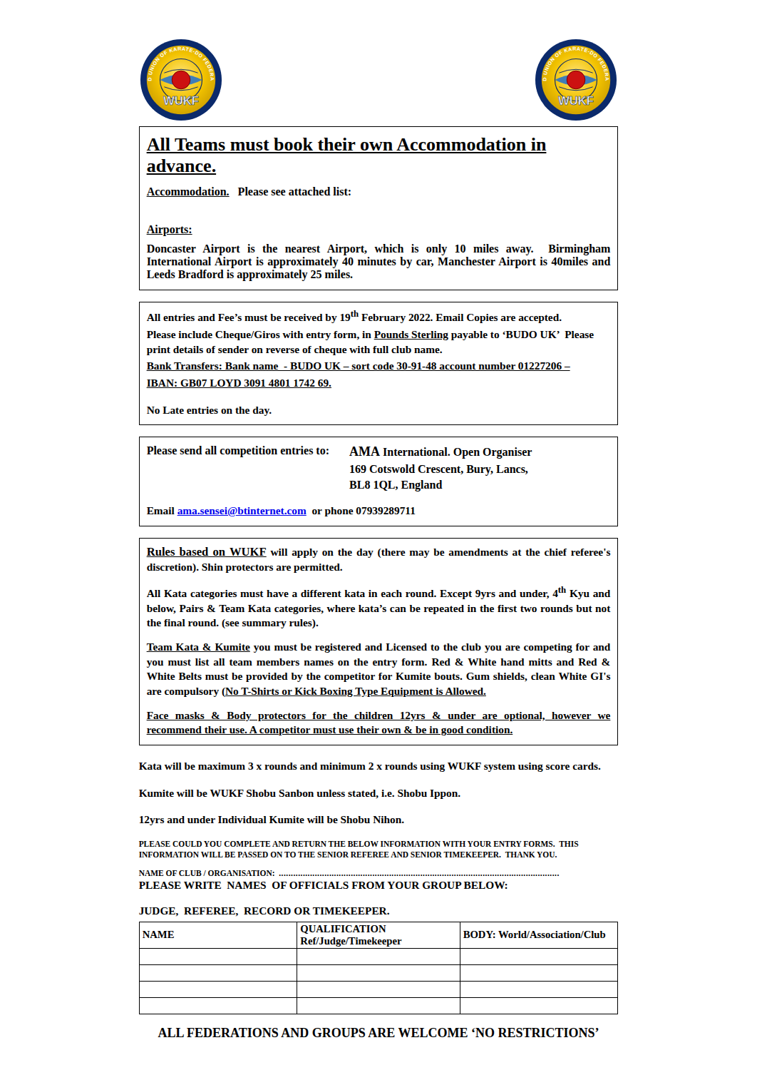WORLD UNION OF KARATE-DO FEDERATIONS WUKF
WORLD UNION OF KARATE-DO FEDERATIONS WUKF
All Teams must book their own Accommodation in advance.
Accommodation. Please see attached list:
Airports:
Doncaster Airport is the nearest Airport, which is only 10 miles away. Birmingham International Airport is approximately 40 minutes by car, Manchester Airport is 40miles and Leeds Bradford is approximately 25 miles.
All entries and Fee’s must be received by 19th February 2022. Email Copies are accepted.
Please include Cheque/Giros with entry form, in Pounds Sterling payable to ‘BUDO UK’ Please print details of sender on reverse of cheque with full club name.
Bank Transfers: Bank name - BUDO UK – sort code 30-91-48 account number 01227206 –
IBAN: GB07 LOYD 3091 4801 1742 69.
No Late entries on the day.
Please send all competition entries to:
AMA International. Open Organiser
169 Cotswold Crescent, Bury, Lancs,
BL8 1QL, England
Email ama.sensei@btinternet.com or phone 07939289711
Rules based on WUKF will apply on the day (there may be amendments at the chief referee's discretion). Shin protectors are permitted.
All Kata categories must have a different kata in each round. Except 9yrs and under, 4th Kyu and below, Pairs & Team Kata categories, where kata’s can be repeated in the first two rounds but not the final round. (see summary rules).
Team Kata & Kumite you must be registered and Licensed to the club you are competing for and you must list all team members names on the entry form. Red & White hand mitts and Red & White Belts must be provided by the competitor for Kumite bouts. Gum shields, clean White GI's are compulsory (No T-Shirts or Kick Boxing Type Equipment is Allowed.
Face masks & Body protectors for the children 12yrs & under are optional, however we recommend their use. A competitor must use their own & be in good condition.
Kata will be maximum 3 x rounds and minimum 2 x rounds using WUKF system using score cards.
Kumite will be WUKF Shobu Sanbon unless stated, i.e. Shobu Ippon.
12yrs and under Individual Kumite will be Shobu Nihon.
PLEASE COULD YOU COMPLETE AND RETURN THE BELOW INFORMATION WITH YOUR ENTRY FORMS. THIS INFORMATION WILL BE PASSED ON TO THE SENIOR REFEREE AND SENIOR TIMEKEEPER. THANK YOU.
NAME OF CLUB / ORGANISATION: .....................................................................................................................
PLEASE WRITE NAMES OF OFFICIALS FROM YOUR GROUP BELOW:
JUDGE, REFEREE, RECORD OR TIMEKEEPER.
| NAME | QUALIFICATION Ref/Judge/Timekeeper | BODY: World/Association/Club |
| --- | --- | --- |
ALL FEDERATIONS AND GROUPS ARE WELCOME ‘NO RESTRICTIONS’